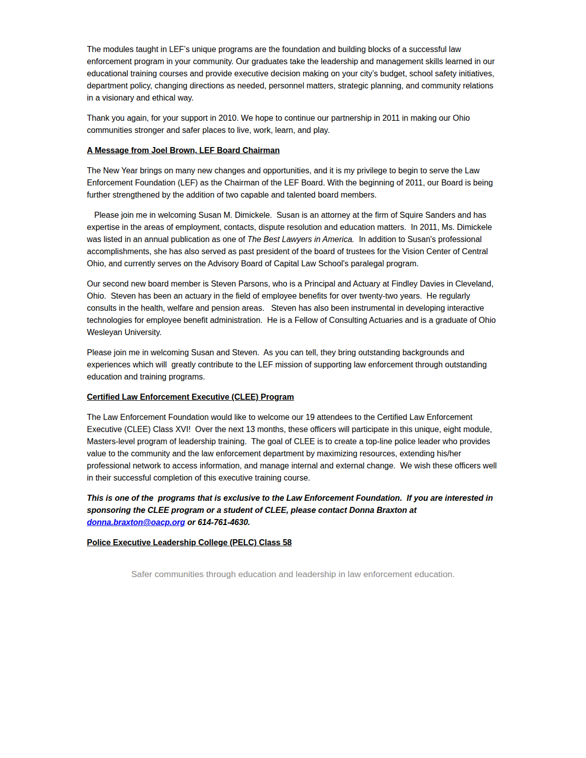The modules taught in LEF’s unique programs are the foundation and building blocks of a successful law enforcement program in your community. Our graduates take the leadership and management skills learned in our educational training courses and provide executive decision making on your city’s budget, school safety initiatives, department policy, changing directions as needed, personnel matters, strategic planning, and community relations in a visionary and ethical way.
Thank you again, for your support in 2010. We hope to continue our partnership in 2011 in making our Ohio communities stronger and safer places to live, work, learn, and play.
A Message from Joel Brown, LEF Board Chairman
The New Year brings on many new changes and opportunities, and it is my privilege to begin to serve the Law Enforcement Foundation (LEF) as the Chairman of the LEF Board. With the beginning of 2011, our Board is being further strengthened by the addition of two capable and talented board members.
Please join me in welcoming Susan M. Dimickele. Susan is an attorney at the firm of Squire Sanders and has expertise in the areas of employment, contacts, dispute resolution and education matters. In 2011, Ms. Dimickele was listed in an annual publication as one of The Best Lawyers in America. In addition to Susan's professional accomplishments, she has also served as past president of the board of trustees for the Vision Center of Central Ohio, and currently serves on the Advisory Board of Capital Law School's paralegal program.
Our second new board member is Steven Parsons, who is a Principal and Actuary at Findley Davies in Cleveland, Ohio. Steven has been an actuary in the field of employee benefits for over twenty-two years. He regularly consults in the health, welfare and pension areas. Steven has also been instrumental in developing interactive technologies for employee benefit administration. He is a Fellow of Consulting Actuaries and is a graduate of Ohio Wesleyan University.
Please join me in welcoming Susan and Steven. As you can tell, they bring outstanding backgrounds and experiences which will greatly contribute to the LEF mission of supporting law enforcement through outstanding education and training programs.
Certified Law Enforcement Executive (CLEE) Program
The Law Enforcement Foundation would like to welcome our 19 attendees to the Certified Law Enforcement Executive (CLEE) Class XVI! Over the next 13 months, these officers will participate in this unique, eight module, Masters-level program of leadership training. The goal of CLEE is to create a top-line police leader who provides value to the community and the law enforcement department by maximizing resources, extending his/her professional network to access information, and manage internal and external change. We wish these officers well in their successful completion of this executive training course.
This is one of the programs that is exclusive to the Law Enforcement Foundation. If you are interested in sponsoring the CLEE program or a student of CLEE, please contact Donna Braxton at donna.braxton@oacp.org or 614-761-4630.
Police Executive Leadership College (PELC) Class 58
Safer communities through education and leadership in law enforcement education.